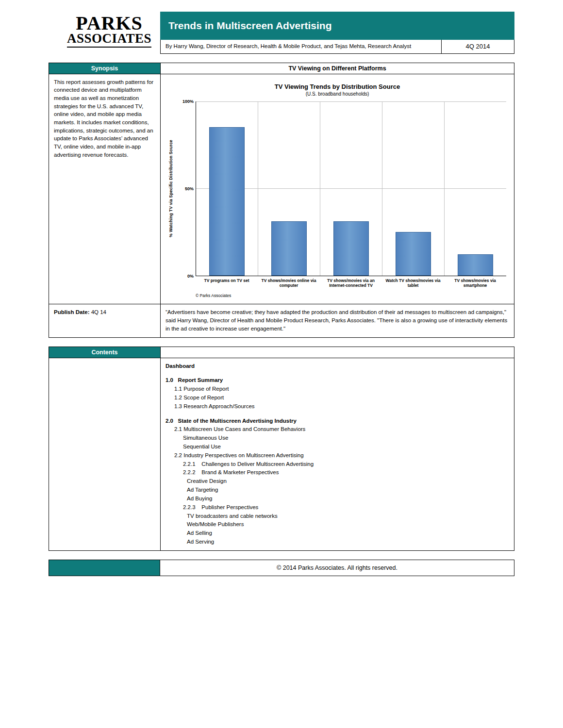PARKS ASSOCIATES
Trends in Multiscreen Advertising
By Harry Wang, Director of Research, Health & Mobile Product, and Tejas Mehta, Research Analyst
4Q 2014
| Synopsis | TV Viewing on Different Platforms |
| This report assesses growth patterns for connected device and multiplatform media use as well as monetization strategies for the U.S. advanced TV, online video, and mobile app media markets. It includes market conditions, implications, strategic outcomes, and an update to Parks Associates’ advanced TV, online video, and mobile in-app advertising revenue forecasts. | TV Viewing Trends by Distribution Source (U.S. broadband households) % Watching TV via Specific Distribution Source 100% 50% 0% TV programs on TV set TV shows/movies online via computer TV shows/movies via an Internet-connected TV Watch TV shows/movies via tablet TV shows/movies via smartphone © Parks Associates |
| Publish Date: 4Q 14 | “Advertisers have become creative; they have adapted the production and distribution of their ad messages to multiscreen ad campaigns," said Harry Wang, Director of Health and Mobile Product Research, Parks Associates. "There is also a growing use of interactivity elements in the ad creative to increase user engagement." |
| Contents | |
| | Dashboard 1.0 Report Summary 1.1 Purpose of Report 1.2 Scope of Report 1.3 Research Approach/Sources 2.0 State of the Multiscreen Advertising Industry 2.1 Multiscreen Use Cases and Consumer Behaviors Simultaneous Use Sequential Use 2.2 Industry Perspectives on Multiscreen Advertising 2.2.1 Challenges to Deliver Multiscreen Advertising 2.2.2 Brand & Marketer Perspectives Creative Design Ad Targeting Ad Buying 2.2.3 Publisher Perspectives TV broadcasters and cable networks Web/Mobile Publishers Ad Selling Ad Serving |
© 2014 Parks Associates. All rights reserved.